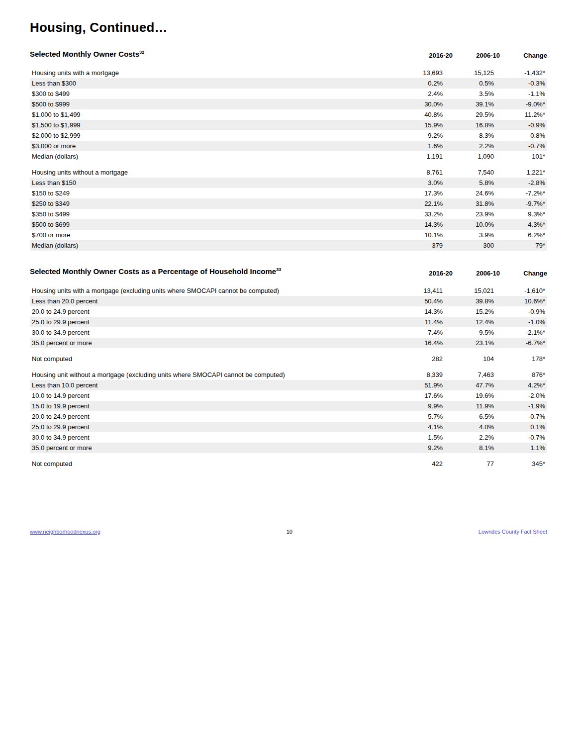Housing, Continued…
Selected Monthly Owner Costs 32 2016-20 2006-10 Change
| Housing units with a mortgage | 13,693 | 15,125 | -1,432* |
| Less than $300 | 0.2% | 0.5% | -0.3% |
| $300 to $499 | 2.4% | 3.5% | -1.1% |
| $500 to $999 | 30.0% | 39.1% | -9.0%* |
| $1,000 to $1,499 | 40.8% | 29.5% | 11.2%* |
| $1,500 to $1,999 | 15.9% | 16.8% | -0.9% |
| $2,000 to $2,999 | 9.2% | 8.3% | 0.8% |
| $3,000 or more | 1.6% | 2.2% | -0.7% |
| Median (dollars) | 1,191 | 1,090 | 101* |
| Housing units without a mortgage | 8,761 | 7,540 | 1,221* |
| Less than $150 | 3.0% | 5.8% | -2.8% |
| $150 to $249 | 17.3% | 24.6% | -7.2%* |
| $250 to $349 | 22.1% | 31.8% | -9.7%* |
| $350 to $499 | 33.2% | 23.9% | 9.3%* |
| $500 to $699 | 14.3% | 10.0% | 4.3%* |
| $700 or more | 10.1% | 3.9% | 6.2%* |
| Median (dollars) | 379 | 300 | 79* |
Selected Monthly Owner Costs as a Percentage of Household Income 33 2016-20 2006-10 Change
| Housing units with a mortgage (excluding units where SMOCAPI cannot be computed) | 13,411 | 15,021 | -1,610* |
| Less than 20.0 percent | 50.4% | 39.8% | 10.6%* |
| 20.0 to 24.9 percent | 14.3% | 15.2% | -0.9% |
| 25.0 to 29.9 percent | 11.4% | 12.4% | -1.0% |
| 30.0 to 34.9 percent | 7.4% | 9.5% | -2.1%* |
| 35.0 percent or more | 16.4% | 23.1% | -6.7%* |
| Not computed | 282 | 104 | 178* |
| Housing unit without a mortgage (excluding units where SMOCAPI cannot be computed) | 8,339 | 7,463 | 876* |
| Less than 10.0 percent | 51.9% | 47.7% | 4.2%* |
| 10.0 to 14.9 percent | 17.6% | 19.6% | -2.0% |
| 15.0 to 19.9 percent | 9.9% | 11.9% | -1.9% |
| 20.0 to 24.9 percent | 5.7% | 6.5% | -0.7% |
| 25.0 to 29.9 percent | 4.1% | 4.0% | 0.1% |
| 30.0 to 34.9 percent | 1.5% | 2.2% | -0.7% |
| 35.0 percent or more | 9.2% | 8.1% | 1.1% |
| Not computed | 422 | 77 | 345* |
www.neighborhoodnexus.org 10 Lowndes County Fact Sheet